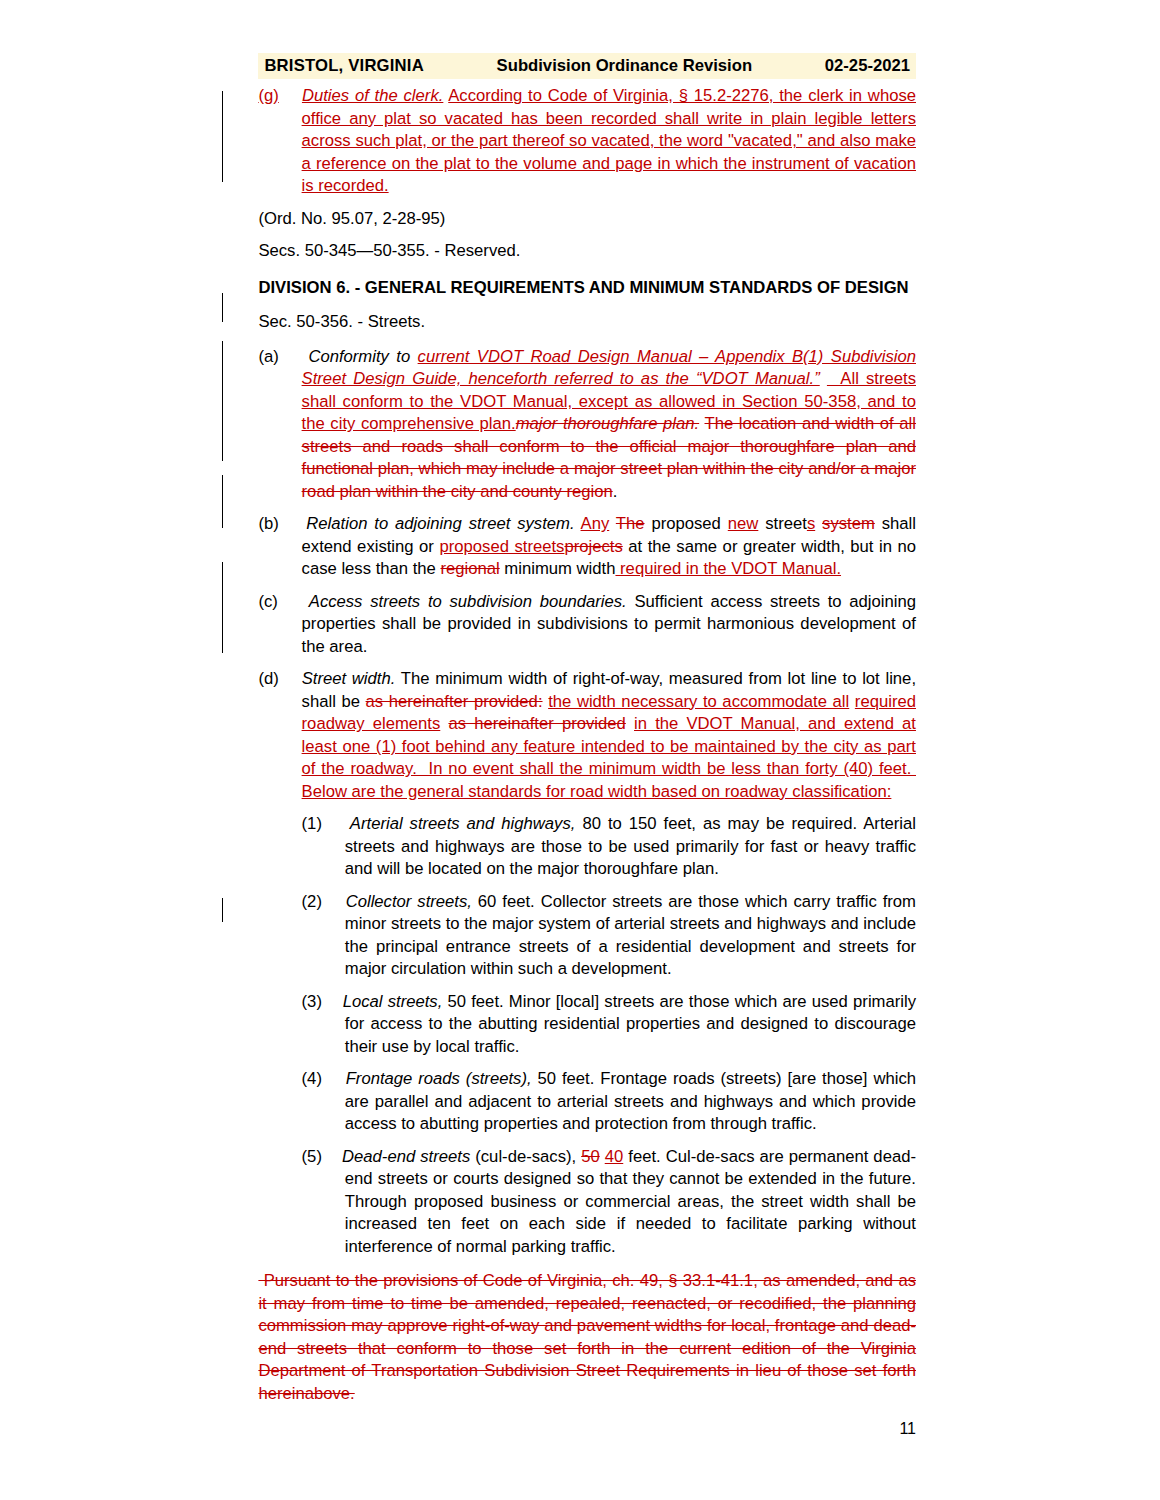BRISTOL, VIRGINIA Subdivision Ordinance Revision 02-25-2021
(g) Duties of the clerk. According to Code of Virginia, § 15.2-2276, the clerk in whose office any plat so vacated has been recorded shall write in plain legible letters across such plat, or the part thereof so vacated, the word "vacated," and also make a reference on the plat to the volume and page in which the instrument of vacation is recorded.
(Ord. No. 95.07, 2-28-95)
Secs. 50-345—50-355. - Reserved.
DIVISION 6. - GENERAL REQUIREMENTS AND MINIMUM STANDARDS OF DESIGN
Sec. 50-356. - Streets.
(a) Conformity to current VDOT Road Design Manual – Appendix B(1) Subdivision Street Design Guide, henceforth referred to as the “VDOT Manual.” All streets shall conform to the VDOT Manual, except as allowed in Section 50-358, and to the city comprehensive plan. major thoroughfare plan. The location and width of all streets and roads shall conform to the official major thoroughfare plan and functional plan, which may include a major street plan within the city and/or a major road plan within the city and county region.
(b) Relation to adjoining street system. Any The proposed new streets system shall extend existing or proposed streets projects at the same or greater width, but in no case less than the regional minimum width required in the VDOT Manual.
(c) Access streets to subdivision boundaries. Sufficient access streets to adjoining properties shall be provided in subdivisions to permit harmonious development of the area.
(d) Street width. The minimum width of right-of-way, measured from lot line to lot line, shall be as hereinafter provided: the width necessary to accommodate all required roadway elements as hereinafter provided in the VDOT Manual, and extend at least one (1) foot behind any feature intended to be maintained by the city as part of the roadway. In no event shall the minimum width be less than forty (40) feet. Below are the general standards for road width based on roadway classification:
(1) Arterial streets and highways, 80 to 150 feet, as may be required. Arterial streets and highways are those to be used primarily for fast or heavy traffic and will be located on the major thoroughfare plan.
(2) Collector streets, 60 feet. Collector streets are those which carry traffic from minor streets to the major system of arterial streets and highways and include the principal entrance streets of a residential development and streets for major circulation within such a development.
(3) Local streets, 50 feet. Minor [local] streets are those which are used primarily for access to the abutting residential properties and designed to discourage their use by local traffic.
(4) Frontage roads (streets), 50 feet. Frontage roads (streets) [are those] which are parallel and adjacent to arterial streets and highways and which provide access to abutting properties and protection from through traffic.
(5) Dead-end streets (cul-de-sacs), 50 40 feet. Cul-de-sacs are permanent dead-end streets or courts designed so that they cannot be extended in the future. Through proposed business or commercial areas, the street width shall be increased ten feet on each side if needed to facilitate parking without interference of normal parking traffic.
Pursuant to the provisions of Code of Virginia, ch. 49, § 33.1-41.1, as amended, and as it may from time to time be amended, repealed, reenacted, or recodified, the planning commission may approve right-of-way and pavement widths for local, frontage and dead-end streets that conform to those set forth in the current edition of the Virginia Department of Transportation Subdivision Street Requirements in lieu of those set forth hereinabove.
11